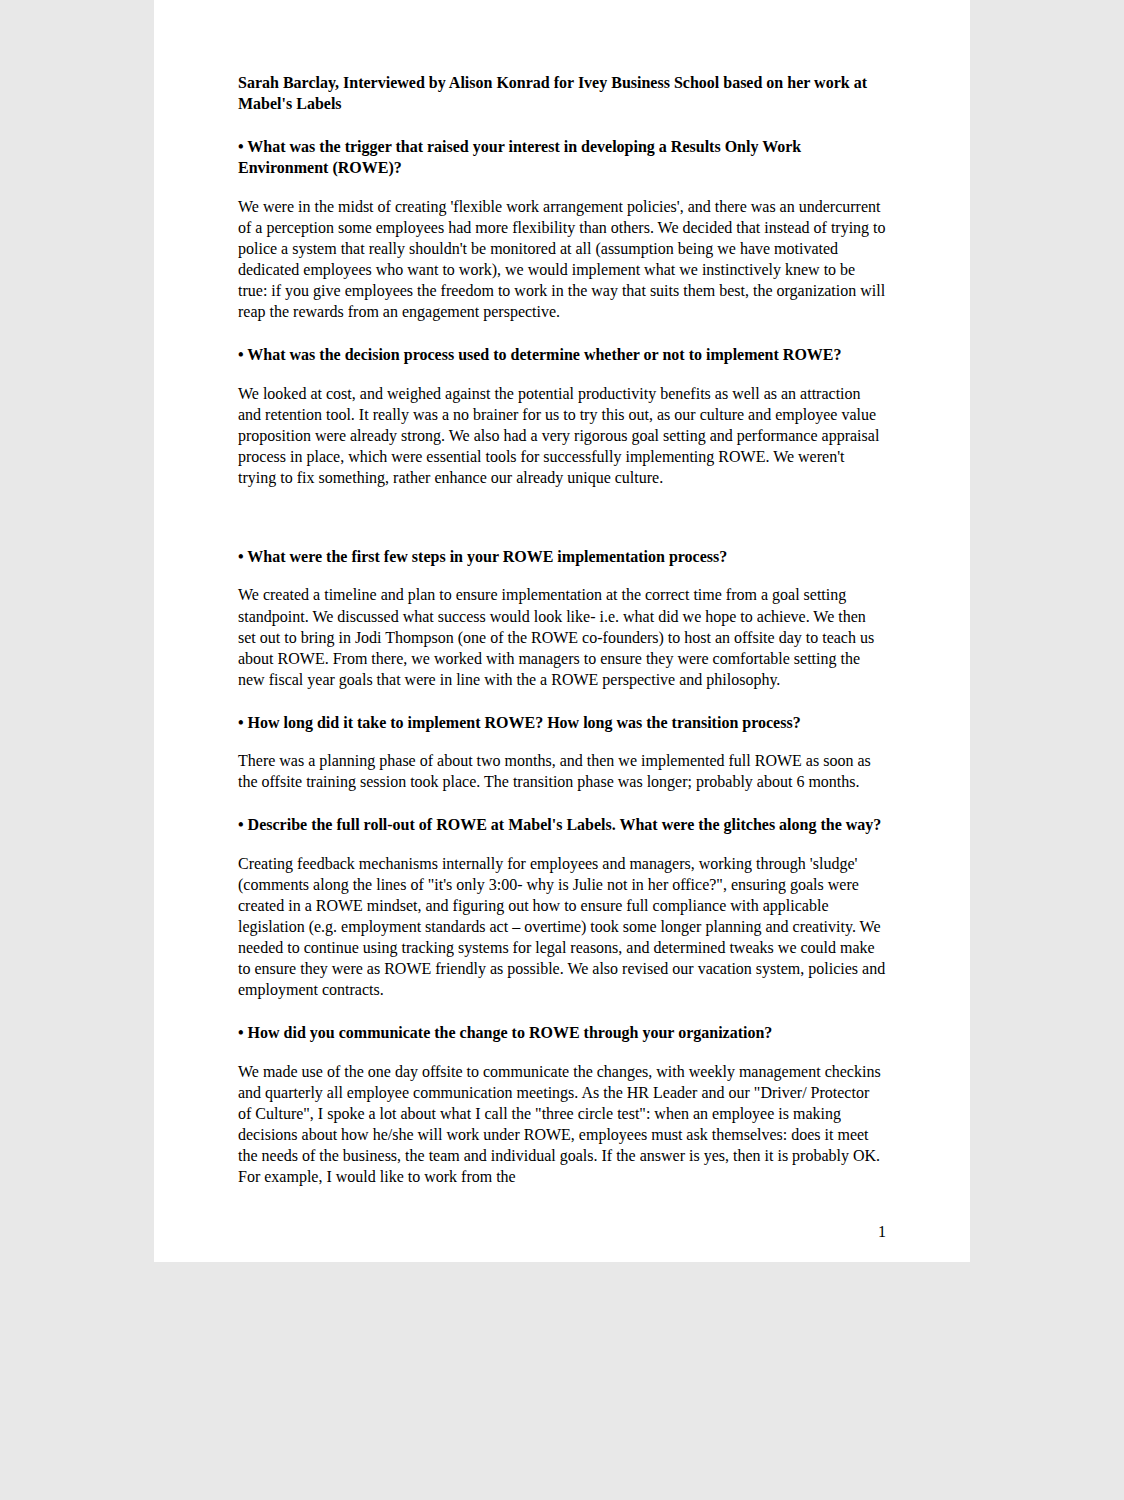Sarah Barclay, Interviewed by Alison Konrad for Ivey Business School based on her work at Mabel's Labels
• What was the trigger that raised your interest in developing a Results Only Work Environment (ROWE)?
We were in the midst of creating 'flexible work arrangement policies', and there was an undercurrent of a perception some employees had more flexibility than others. We decided that instead of trying to police a system that really shouldn't be monitored at all (assumption being we have motivated dedicated employees who want to work), we would implement what we instinctively knew to be true: if you give employees the freedom to work in the way that suits them best, the organization will reap the rewards from an engagement perspective.
• What was the decision process used to determine whether or not to implement ROWE?
We looked at cost, and weighed against the potential productivity benefits as well as an attraction and retention tool. It really was a no brainer for us to try this out, as our culture and employee value proposition were already strong. We also had a very rigorous goal setting and performance appraisal process in place, which were essential tools for successfully implementing ROWE. We weren't trying to fix something, rather enhance our already unique culture.
• What were the first few steps in your ROWE implementation process?
We created a timeline and plan to ensure implementation at the correct time from a goal setting standpoint. We discussed what success would look like- i.e. what did we hope to achieve. We then set out to bring in Jodi Thompson (one of the ROWE co-founders) to host an offsite day to teach us about ROWE. From there, we worked with managers to ensure they were comfortable setting the new fiscal year goals that were in line with the a ROWE perspective and philosophy.
• How long did it take to implement ROWE? How long was the transition process?
There was a planning phase of about two months, and then we implemented full ROWE as soon as the offsite training session took place. The transition phase was longer; probably about 6 months.
• Describe the full roll-out of ROWE at Mabel's Labels. What were the glitches along the way?
Creating feedback mechanisms internally for employees and managers, working through 'sludge' (comments along the lines of "it's only 3:00- why is Julie not in her office?", ensuring goals were created in a ROWE mindset, and figuring out how to ensure full compliance with applicable legislation (e.g. employment standards act – overtime) took some longer planning and creativity. We needed to continue using tracking systems for legal reasons, and determined tweaks we could make to ensure they were as ROWE friendly as possible. We also revised our vacation system, policies and employment contracts.
• How did you communicate the change to ROWE through your organization?
We made use of the one day offsite to communicate the changes, with weekly management checkins and quarterly all employee communication meetings. As the HR Leader and our "Driver/ Protector of Culture", I spoke a lot about what I call the "three circle test": when an employee is making decisions about how he/she will work under ROWE, employees must ask themselves: does it meet the needs of the business, the team and individual goals. If the answer is yes, then it is probably OK. For example, I would like to work from the
1